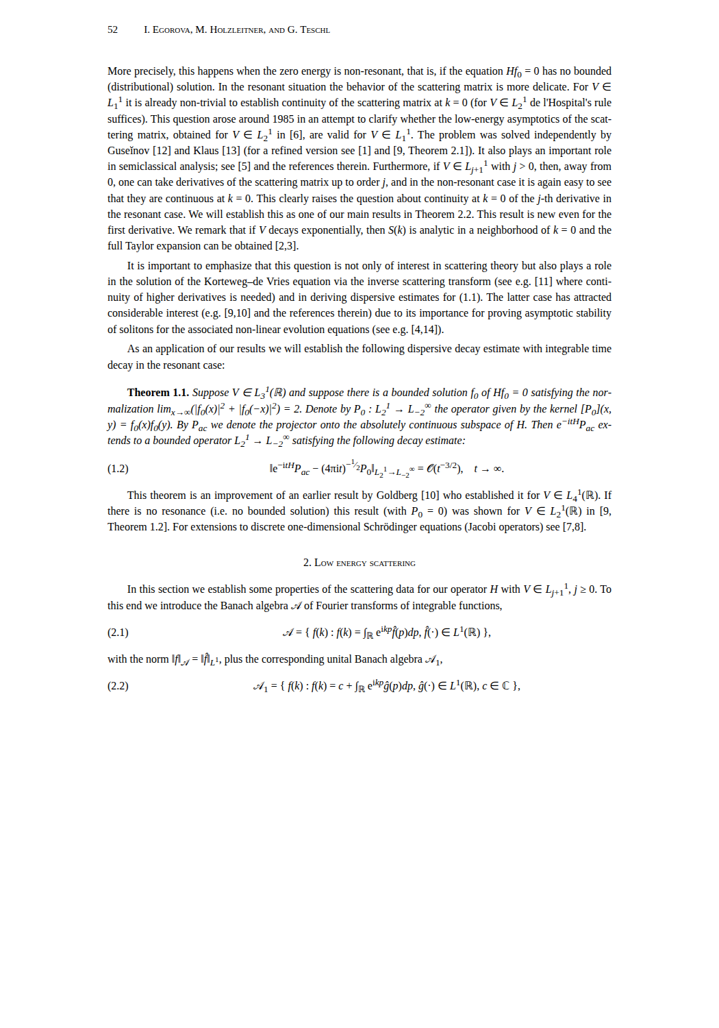52 I. Egorova, M. Holzleitner, and G. Teschl
More precisely, this happens when the zero energy is non-resonant, that is, if the equation Hf0 = 0 has no bounded (distributional) solution. In the resonant situation the behavior of the scattering matrix is more delicate. For V ∈ L11 it is already non-trivial to establish continuity of the scattering matrix at k = 0 (for V ∈ L21 de l'Hospital's rule suffices). This question arose around 1985 in an attempt to clarify whether the low-energy asymptotics of the scattering matrix, obtained for V ∈ L21 in [6], are valid for V ∈ L11. The problem was solved independently by Guseĭnov [12] and Klaus [13] (for a refined version see [1] and [9, Theorem 2.1]). It also plays an important role in semiclassical analysis; see [5] and the references therein. Furthermore, if V ∈ Lj+11 with j > 0, then, away from 0, one can take derivatives of the scattering matrix up to order j, and in the non-resonant case it is again easy to see that they are continuous at k = 0. This clearly raises the question about continuity at k = 0 of the j-th derivative in the resonant case. We will establish this as one of our main results in Theorem 2.2. This result is new even for the first derivative. We remark that if V decays exponentially, then S(k) is analytic in a neighborhood of k = 0 and the full Taylor expansion can be obtained [2,3].
It is important to emphasize that this question is not only of interest in scattering theory but also plays a role in the solution of the Korteweg–de Vries equation via the inverse scattering transform (see e.g. [11] where continuity of higher derivatives is needed) and in deriving dispersive estimates for (1.1). The latter case has attracted considerable interest (e.g. [9,10] and the references therein) due to its importance for proving asymptotic stability of solitons for the associated non-linear evolution equations (see e.g. [4,14]).
As an application of our results we will establish the following dispersive decay estimate with integrable time decay in the resonant case:
Theorem 1.1. Suppose V ∈ L31(ℝ) and suppose there is a bounded solution f0 of Hf0 = 0 satisfying the normalization limx→∞(|f0(x)|2 + |f0(−x)|2) = 2. Denote by P0 : L21 → L−2∞ the operator given by the kernel [P0](x, y) = f0(x)f0(y). By Pac we denote the projector onto the absolutely continuous subspace of H. Then e−itHPac extends to a bounded operator L21 → L−2∞ satisfying the following decay estimate:
(1.2) ‖e−itHPac − (4πit)−1⁄2P0‖L21→L−2∞ = 𝒪(t−3/2), t → ∞.
This theorem is an improvement of an earlier result by Goldberg [10] who established it for V ∈ L41(ℝ). If there is no resonance (i.e. no bounded solution) this result (with P0 = 0) was shown for V ∈ L21(ℝ) in [9, Theorem 1.2]. For extensions to discrete one-dimensional Schrödinger equations (Jacobi operators) see [7,8].
2. Low energy scattering
In this section we establish some properties of the scattering data for our operator H with V ∈ Lj+11, j ≥ 0. To this end we introduce the Banach algebra 𝒜 of Fourier transforms of integrable functions,
(2.1) 𝒜 = { f(k) : f(k) = ∫ℝ eikpf̂(p)dp, f̂(·) ∈ L1(ℝ) },
with the norm ‖f‖𝒜 = ‖f̂‖L1, plus the corresponding unital Banach algebra 𝒜1,
(2.2) 𝒜1 = { f(k) : f(k) = c + ∫ℝ eikpĝ(p)dp, ĝ(·) ∈ L1(ℝ), c ∈ ℂ },